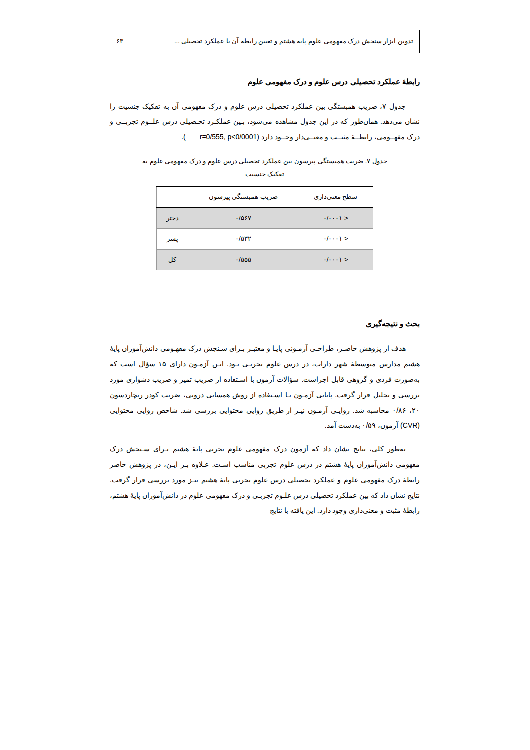تدوین ابزار سنجش درک مفهومی علوم پایه هشتم و تعیین رابطه آن با عملکرد تحصیلی ...
۶۳
رابطۀ عملکرد تحصیلی درس علوم و درک مفهومی علوم
جدول ۷، ضریب همبستگی بین عملکرد تحصیلی درس علوم و درک مفهومی آن به تفکیک جنسیت را نشان می‌دهد. همان‌طور که در این جدول مشاهده می‌شود، بـین عملکـرد تحـصیلی درس علــوم تجربــی و درک مفهــومی، رابطــۀ مثبــت و معنــی‌دار وجــود دارد (r=0/555, p<0/0001).
جدول ۷. ضریب همبستگی پیرسون بین عملکرد تحصیلی درس علوم و درک مفهومی علوم به
تفکیک جنسیت
| سطح معنی‌داری | ضریب همبستگی پیرسون | |
| --- | --- | --- |
| < ۰/۰۰۰۱ | ۰/۵۶۷ | دختر |
| < ۰/۰۰۰۱ | ۰/۵۳۲ | پسر |
| < ۰/۰۰۰۱ | ۰/۵۵۵ | کل |
بحث و نتیجه‌گیری
هدف از پژوهش حاضـر، طراحـی آزمـونی پایـا و معتبـر بـرای سـنجش درک مفهـومی دانش‌آموزان پایۀ هشتم مدارس متوسطۀ شهر داراب، در درس علوم تجربـی بـود. ایـن آزمـون دارای ۱۵ سؤال است که به‌صورت فردی و گروهی قابل اجراست. سؤالات آزمون با اسـتفاده از ضریب تمیز و ضریب دشواری مورد بررسی و تحلیل قرار گرفت. پایایی آزمـون بـا اسـتفاده از روش همسانی درونی، ضریب کودر ریچاردسون ۲۰، ۰/۸۶ محاسبه شد. روایـی آزمـون نیـز از طریق روایی محتوایی بررسی شد. شاخص روایی محتوایی (CVR) آزمون، ۰/۵۹ به‌دست آمد.
به‌طور کلی، نتایج نشان داد که آزمون درک مفهومی علوم تجربی پایۀ هشتم بـرای سـنجش درک مفهومی دانش‌آموزان پایۀ هشتم در درس علوم تجربی مناسب اسـت. عـلاوه بـر ایـن، در پژوهش حاضر رابطۀ درک مفهومی علوم و عملکرد تحصیلی درس علوم تجربی پایۀ هشتم نیـز مورد بررسی قرار گرفت. نتایج نشان داد که بین عملکرد تحصیلی درس علـوم تجربـی و درک مفهومی علوم در دانش‌آموزان پایۀ هشتم، رابطۀ مثبت و معنی‌داری وجود دارد. این یافته با نتایج